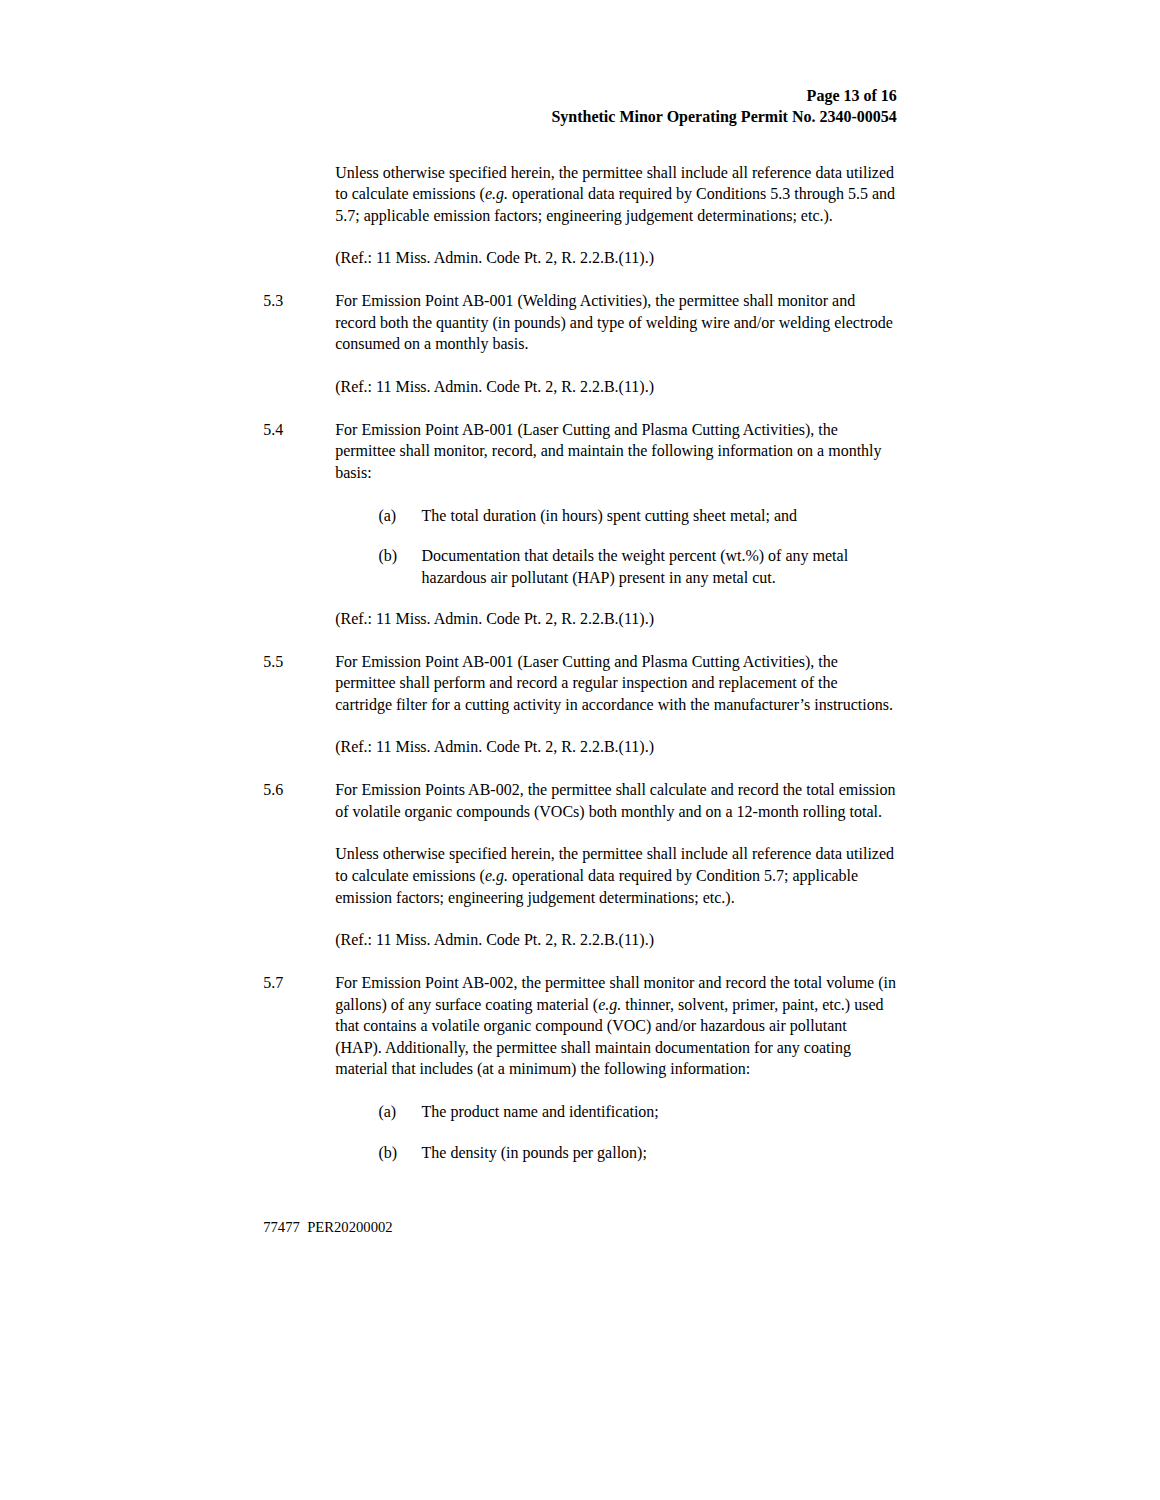Page 13 of 16
Synthetic Minor Operating Permit No. 2340-00054
Unless otherwise specified herein, the permittee shall include all reference data utilized to calculate emissions (e.g. operational data required by Conditions 5.3 through 5.5 and 5.7; applicable emission factors; engineering judgement determinations; etc.).
(Ref.: 11 Miss. Admin. Code Pt. 2, R. 2.2.B.(11).)
5.3
For Emission Point AB-001 (Welding Activities), the permittee shall monitor and record both the quantity (in pounds) and type of welding wire and/or welding electrode consumed on a monthly basis.
(Ref.: 11 Miss. Admin. Code Pt. 2, R. 2.2.B.(11).)
5.4
For Emission Point AB-001 (Laser Cutting and Plasma Cutting Activities), the permittee shall monitor, record, and maintain the following information on a monthly basis:
(a)
The total duration (in hours) spent cutting sheet metal; and
(b)
Documentation that details the weight percent (wt.%) of any metal hazardous air pollutant (HAP) present in any metal cut.
(Ref.: 11 Miss. Admin. Code Pt. 2, R. 2.2.B.(11).)
5.5
For Emission Point AB-001 (Laser Cutting and Plasma Cutting Activities), the permittee shall perform and record a regular inspection and replacement of the cartridge filter for a cutting activity in accordance with the manufacturer’s instructions.
(Ref.: 11 Miss. Admin. Code Pt. 2, R. 2.2.B.(11).)
5.6
For Emission Points AB-002, the permittee shall calculate and record the total emission of volatile organic compounds (VOCs) both monthly and on a 12-month rolling total.
Unless otherwise specified herein, the permittee shall include all reference data utilized to calculate emissions (e.g. operational data required by Condition 5.7; applicable emission factors; engineering judgement determinations; etc.).
(Ref.: 11 Miss. Admin. Code Pt. 2, R. 2.2.B.(11).)
5.7
For Emission Point AB-002, the permittee shall monitor and record the total volume (in gallons) of any surface coating material (e.g. thinner, solvent, primer, paint, etc.) used that contains a volatile organic compound (VOC) and/or hazardous air pollutant (HAP). Additionally, the permittee shall maintain documentation for any coating material that includes (at a minimum) the following information:
(a)
The product name and identification;
(b)
The density (in pounds per gallon);
77477 PER20200002